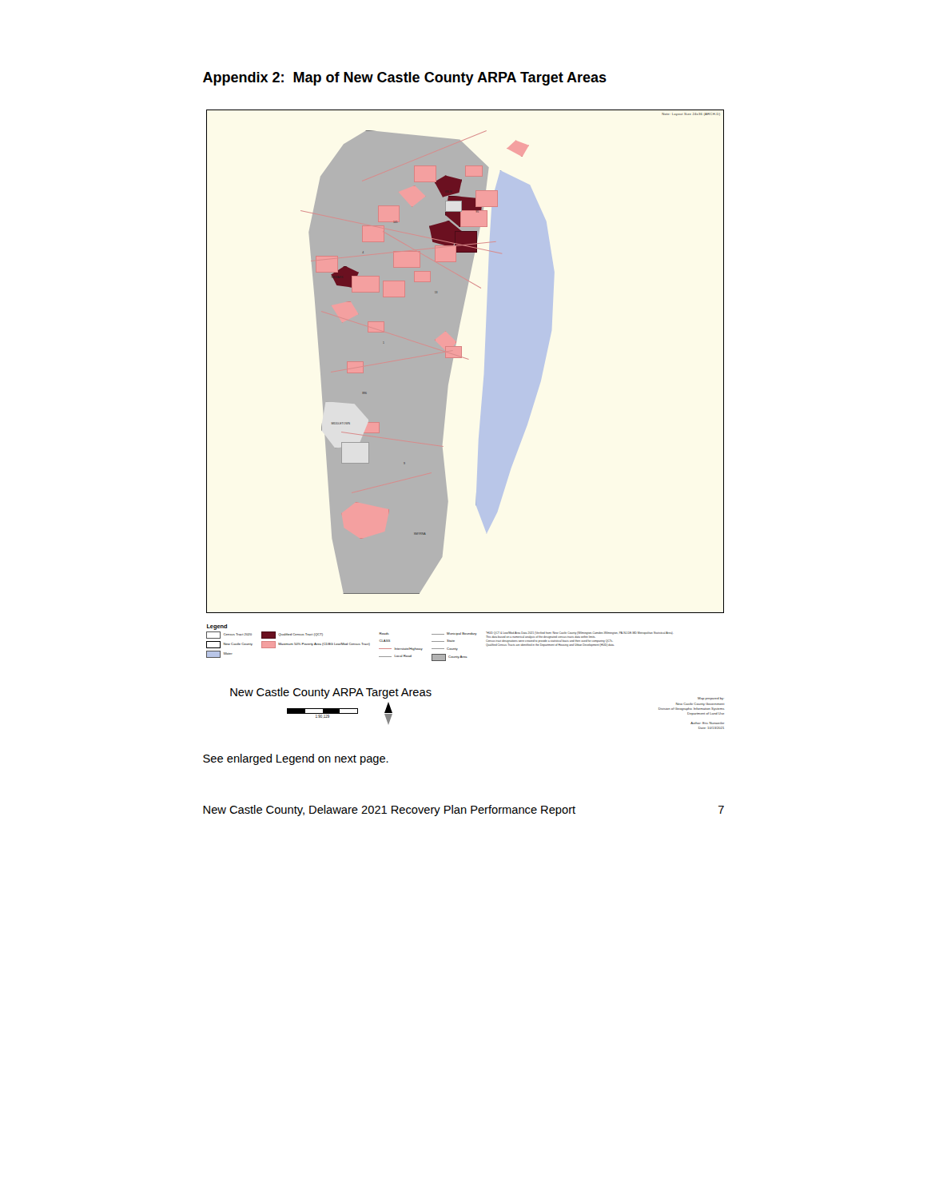Appendix 2: Map of New Castle County ARPA Target Areas
Note: Layout Size 24x36 (ARCH-D)
WILM
NEWARK
MIDDLETOWN
SMYRNA
95
141
4
13
1
896
9
Legend
Census Tract 2020
New Castle County
Water
Qualified Census Tract (QCT)
Maximum 50% Poverty Area (CDBG Low/Mod Census Tract)
Roads
CLASS
Interstate/Highway
Local Road
Municipal Boundary
State
County
County Area
*HUD QCT & Low/Mod Area Data 2021 (Verified from: New Castle County (Wilmington-Camden-Wilmington, PA-NJ-DE-MD Metropolitan Statistical Area).
This data based on a numerical analysis of the designated census tracts data within limits.
Census tract designations were created to provide a statistical basis and then used for comparing QCTs.
Qualified Census Tracts are identified in the Department of Housing and Urban Development (HUD) data.
New Castle County ARPA Target Areas
1:90,129
Map prepared by:
New Castle County Government
Division of Geographic Information Systems
Department of Land Use
Author: Eric Nunweiler
Date: 10/13/2021
See enlarged Legend on next page.
New Castle County, Delaware 2021 Recovery Plan Performance Report 7